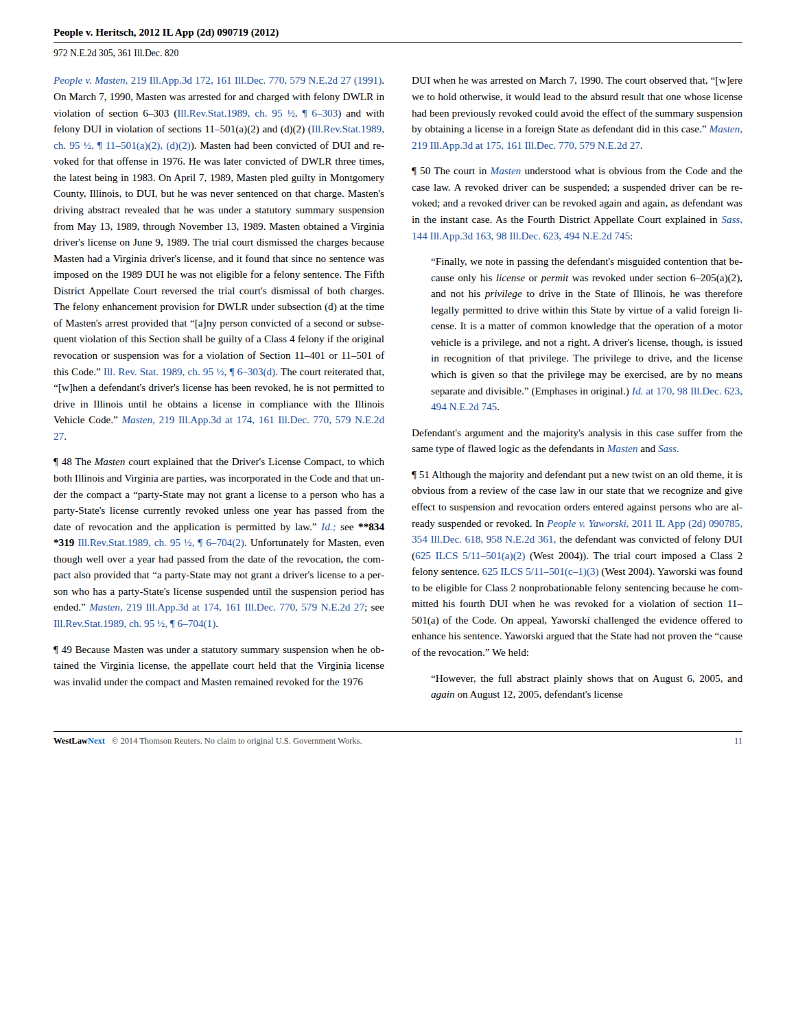People v. Heritsch, 2012 IL App (2d) 090719 (2012)
972 N.E.2d 305, 361 Ill.Dec. 820
People v. Masten, 219 Ill.App.3d 172, 161 Ill.Dec. 770, 579 N.E.2d 27 (1991). On March 7, 1990, Masten was arrested for and charged with felony DWLR in violation of section 6–303 (Ill.Rev.Stat.1989, ch. 95 ½, ¶ 6–303) and with felony DUI in violation of sections 11–501(a)(2) and (d)(2) (Ill.Rev.Stat.1989, ch. 95 ½, ¶ 11–501(a)(2), (d)(2)). Masten had been convicted of DUI and revoked for that offense in 1976. He was later convicted of DWLR three times, the latest being in 1983. On April 7, 1989, Masten pled guilty in Montgomery County, Illinois, to DUI, but he was never sentenced on that charge. Masten's driving abstract revealed that he was under a statutory summary suspension from May 13, 1989, through November 13, 1989. Masten obtained a Virginia driver's license on June 9, 1989. The trial court dismissed the charges because Masten had a Virginia driver's license, and it found that since no sentence was imposed on the 1989 DUI he was not eligible for a felony sentence. The Fifth District Appellate Court reversed the trial court's dismissal of both charges. The felony enhancement provision for DWLR under subsection (d) at the time of Masten's arrest provided that “[a]ny person convicted of a second or subsequent violation of this Section shall be guilty of a Class 4 felony if the original revocation or suspension was for a violation of Section 11–401 or 11–501 of this Code.” Ill. Rev. Stat. 1989, ch. 95 ½, ¶ 6–303(d). The court reiterated that, “[w]hen a defendant's driver's license has been revoked, he is not permitted to drive in Illinois until he obtains a license in compliance with the Illinois Vehicle Code.” Masten, 219 Ill.App.3d at 174, 161 Ill.Dec. 770, 579 N.E.2d 27.
¶ 48 The Masten court explained that the Driver's License Compact, to which both Illinois and Virginia are parties, was incorporated in the Code and that under the compact a “party-State may not grant a license to a person who has a party-State's license currently revoked unless one year has passed from the date of revocation and the application is permitted by law.” Id.; see **834 *319 Ill.Rev.Stat.1989, ch. 95 ½, ¶ 6–704(2). Unfortunately for Masten, even though well over a year had passed from the date of the revocation, the compact also provided that “a party-State may not grant a driver's license to a person who has a party-State's license suspended until the suspension period has ended.” Masten, 219 Ill.App.3d at 174, 161 Ill.Dec. 770, 579 N.E.2d 27; see Ill.Rev.Stat.1989, ch. 95 ½, ¶ 6–704(1).
¶ 49 Because Masten was under a statutory summary suspension when he obtained the Virginia license, the appellate court held that the Virginia license was invalid under the compact and Masten remained revoked for the 1976
DUI when he was arrested on March 7, 1990. The court observed that, “[w]ere we to hold otherwise, it would lead to the absurd result that one whose license had been previously revoked could avoid the effect of the summary suspension by obtaining a license in a foreign State as defendant did in this case.” Masten, 219 Ill.App.3d at 175, 161 Ill.Dec. 770, 579 N.E.2d 27.
¶ 50 The court in Masten understood what is obvious from the Code and the case law. A revoked driver can be suspended; a suspended driver can be revoked; and a revoked driver can be revoked again and again, as defendant was in the instant case. As the Fourth District Appellate Court explained in Sass, 144 Ill.App.3d 163, 98 Ill.Dec. 623, 494 N.E.2d 745:
“Finally, we note in passing the defendant's misguided contention that because only his license or permit was revoked under section 6–205(a)(2), and not his privilege to drive in the State of Illinois, he was therefore legally permitted to drive within this State by virtue of a valid foreign license. It is a matter of common knowledge that the operation of a motor vehicle is a privilege, and not a right. A driver's license, though, is issued in recognition of that privilege. The privilege to drive, and the license which is given so that the privilege may be exercised, are by no means separate and divisible.” (Emphases in original.) Id. at 170, 98 Ill.Dec. 623, 494 N.E.2d 745.
Defendant's argument and the majority's analysis in this case suffer from the same type of flawed logic as the defendants in Masten and Sass.
¶ 51 Although the majority and defendant put a new twist on an old theme, it is obvious from a review of the case law in our state that we recognize and give effect to suspension and revocation orders entered against persons who are already suspended or revoked. In People v. Yaworski, 2011 IL App (2d) 090785, 354 Ill.Dec. 618, 958 N.E.2d 361, the defendant was convicted of felony DUI (625 ILCS 5/11–501(a)(2) (West 2004)). The trial court imposed a Class 2 felony sentence. 625 ILCS 5/11–501(c–1)(3) (West 2004). Yaworski was found to be eligible for Class 2 nonprobationable felony sentencing because he committed his fourth DUI when he was revoked for a violation of section 11–501(a) of the Code. On appeal, Yaworski challenged the evidence offered to enhance his sentence. Yaworski argued that the State had not proven the “cause of the revocation.” We held:
“However, the full abstract plainly shows that on August 6, 2005, and again on August 12, 2005, defendant's license
WestLaw Next
© 2014 Thomson Reuters. No claim to original U.S. Government Works.
11